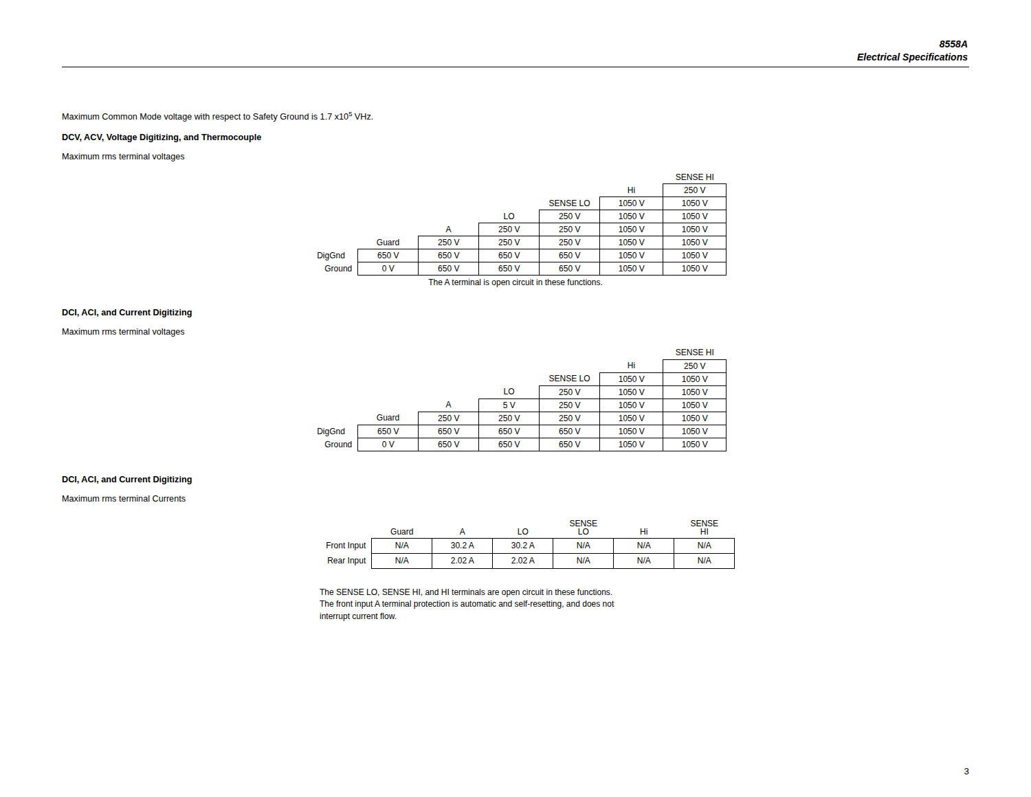8558A
Electrical Specifications
Maximum Common Mode voltage with respect to Safety Ground is 1.7 x105 VHz.
DCV, ACV, Voltage Digitizing, and Thermocouple
Maximum rms terminal voltages
| | | | | | | SENSE HI |
| | | | | | Hi | 250 V |
| | | | | SENSE LO | 1050 V | 1050 V |
| | | | LO | 250 V | 1050 V | 1050 V |
| | | A | 250 V | 250 V | 1050 V | 1050 V |
| | Guard | 250 V | 250 V | 250 V | 1050 V | 1050 V |
| DigGnd | 650 V | 650 V | 650 V | 650 V | 1050 V | 1050 V |
| Ground | 0 V | 650 V | 650 V | 650 V | 1050 V | 1050 V |
The A terminal is open circuit in these functions.
DCI, ACI, and Current Digitizing
Maximum rms terminal voltages
| | | | | | | SENSE HI |
| | | | | | Hi | 250 V |
| | | | | SENSE LO | 1050 V | 1050 V |
| | | | LO | 250 V | 1050 V | 1050 V |
| | | A | 5 V | 250 V | 1050 V | 1050 V |
| | Guard | 250 V | 250 V | 250 V | 1050 V | 1050 V |
| DigGnd | 650 V | 650 V | 650 V | 650 V | 1050 V | 1050 V |
| Ground | 0 V | 650 V | 650 V | 650 V | 1050 V | 1050 V |
DCI, ACI, and Current Digitizing
Maximum rms terminal Currents
| | Guard | A | LO | SENSE LO | Hi | SENSE HI |
| Front Input | N/A | 30.2 A | 30.2 A | N/A | N/A | N/A |
| Rear Input | N/A | 2.02 A | 2.02 A | N/A | N/A | N/A |
The SENSE LO, SENSE HI, and HI terminals are open circuit in these functions.
The front input A terminal protection is automatic and self-resetting, and does not
interrupt current flow.
3